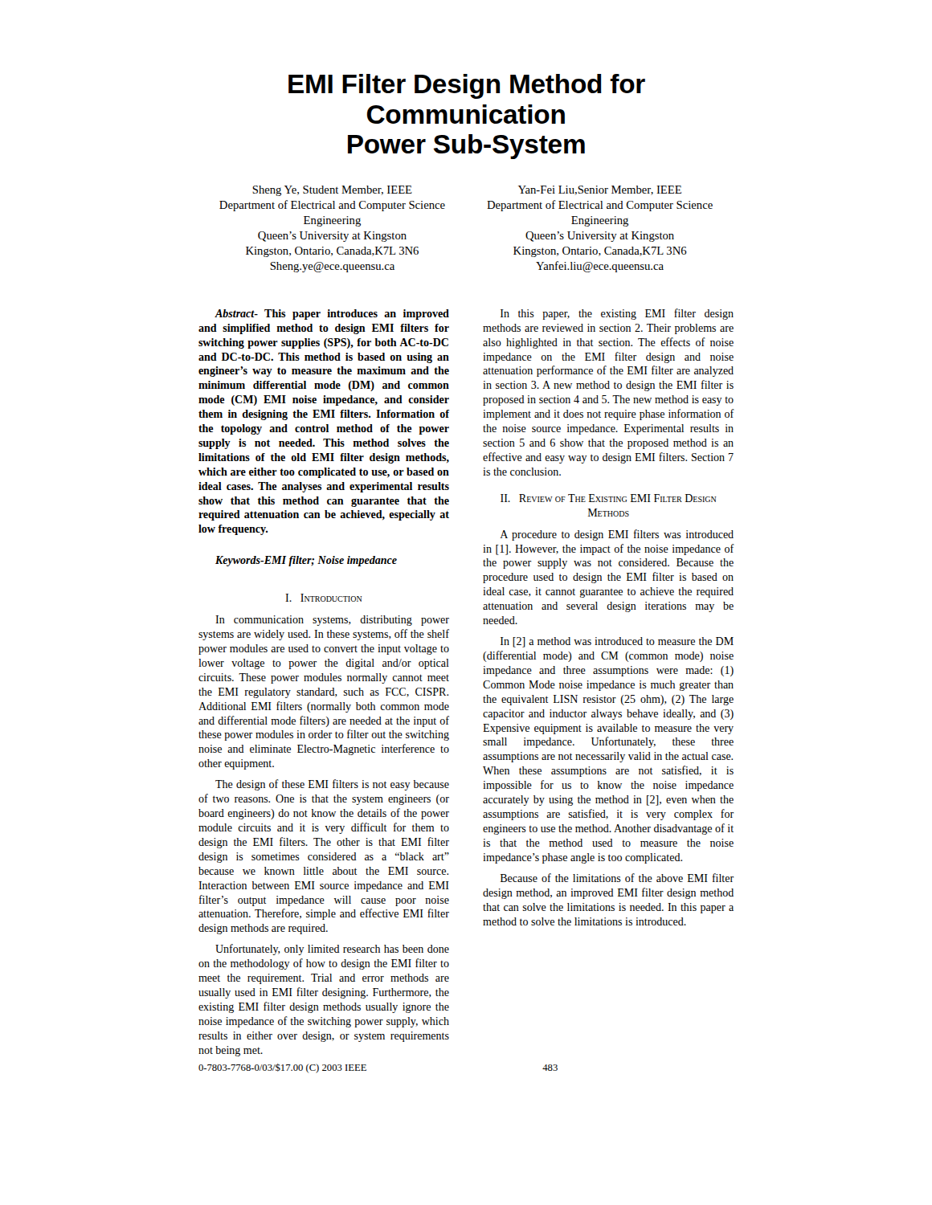EMI Filter Design Method for Communication
Power Sub-System
| Sheng Ye, Student Member, IEEE Department of Electrical and Computer Science Engineering Queen’s University at Kingston Kingston, Ontario, Canada,K7L 3N6 Sheng.ye@ece.queensu.ca | Yan-Fei Liu,Senior Member, IEEE Department of Electrical and Computer Science Engineering Queen’s University at Kingston Kingston, Ontario, Canada,K7L 3N6 Yanfei.liu@ece.queensu.ca |
| Abstract - This paper introduces an improved and simplified method to design EMI filters for switching power supplies (SPS), for both AC-to-DC and DC-to-DC. This method is based on using an engineer’s way to measure the maximum and the minimum differential mode (DM) and common mode (CM) EMI noise impedance, and consider them in designing the EMI filters. Information of the topology and control method of the power supply is not needed. This method solves the limitations of the old EMI filter design methods, which are either too complicated to use, or based on ideal cases. The analyses and experimental results show that this method can guarantee that the required attenuation can be achieved, especially at low frequency. Keywords-EMI filter; Noise impedance I. Introduction In communication systems, distributing power systems are widely used. In these systems, off the shelf power modules are used to convert the input voltage to lower voltage to power the digital and/or optical circuits. These power modules normally cannot meet the EMI regulatory standard, such as FCC, CISPR. Additional EMI filters (normally both common mode and differential mode filters) are needed at the input of these power modules in order to filter out the switching noise and eliminate Electro-Magnetic interference to other equipment. The design of these EMI filters is not easy because of two reasons. One is that the system engineers (or board engineers) do not know the details of the power module circuits and it is very difficult for them to design the EMI filters. The other is that EMI filter design is sometimes considered as a “black art” because we known little about the EMI source. Interaction between EMI source impedance and EMI filter’s output impedance will cause poor noise attenuation. Therefore, simple and effective EMI filter design methods are required. Unfortunately, only limited research has been done on the methodology of how to design the EMI filter to meet the requirement. Trial and error methods are usually used in EMI filter designing. Furthermore, the existing EMI filter design methods usually ignore the noise impedance of the switching power supply, which results in either over design, or system requirements not being met. | In this paper, the existing EMI filter design methods are reviewed in section 2. Their problems are also highlighted in that section. The effects of noise impedance on the EMI filter design and noise attenuation performance of the EMI filter are analyzed in section 3. A new method to design the EMI filter is proposed in section 4 and 5. The new method is easy to implement and it does not require phase information of the noise source impedance. Experimental results in section 5 and 6 show that the proposed method is an effective and easy way to design EMI filters. Section 7 is the conclusion. II. Review of The Existing EMI Filter Design Methods A procedure to design EMI filters was introduced in [1]. However, the impact of the noise impedance of the power supply was not considered. Because the procedure used to design the EMI filter is based on ideal case, it cannot guarantee to achieve the required attenuation and several design iterations may be needed. In [2] a method was introduced to measure the DM (differential mode) and CM (common mode) noise impedance and three assumptions were made: (1) Common Mode noise impedance is much greater than the equivalent LISN resistor (25 ohm), (2) The large capacitor and inductor always behave ideally, and (3) Expensive equipment is available to measure the very small impedance. Unfortunately, these three assumptions are not necessarily valid in the actual case. When these assumptions are not satisfied, it is impossible for us to know the noise impedance accurately by using the method in [2], even when the assumptions are satisfied, it is very complex for engineers to use the method. Another disadvantage of it is that the method used to measure the noise impedance’s phase angle is too complicated. Because of the limitations of the above EMI filter design method, an improved EMI filter design method that can solve the limitations is needed. In this paper a method to solve the limitations is introduced. |
0-7803-7768-0/03/$17.00 (C) 2003 IEEE
483